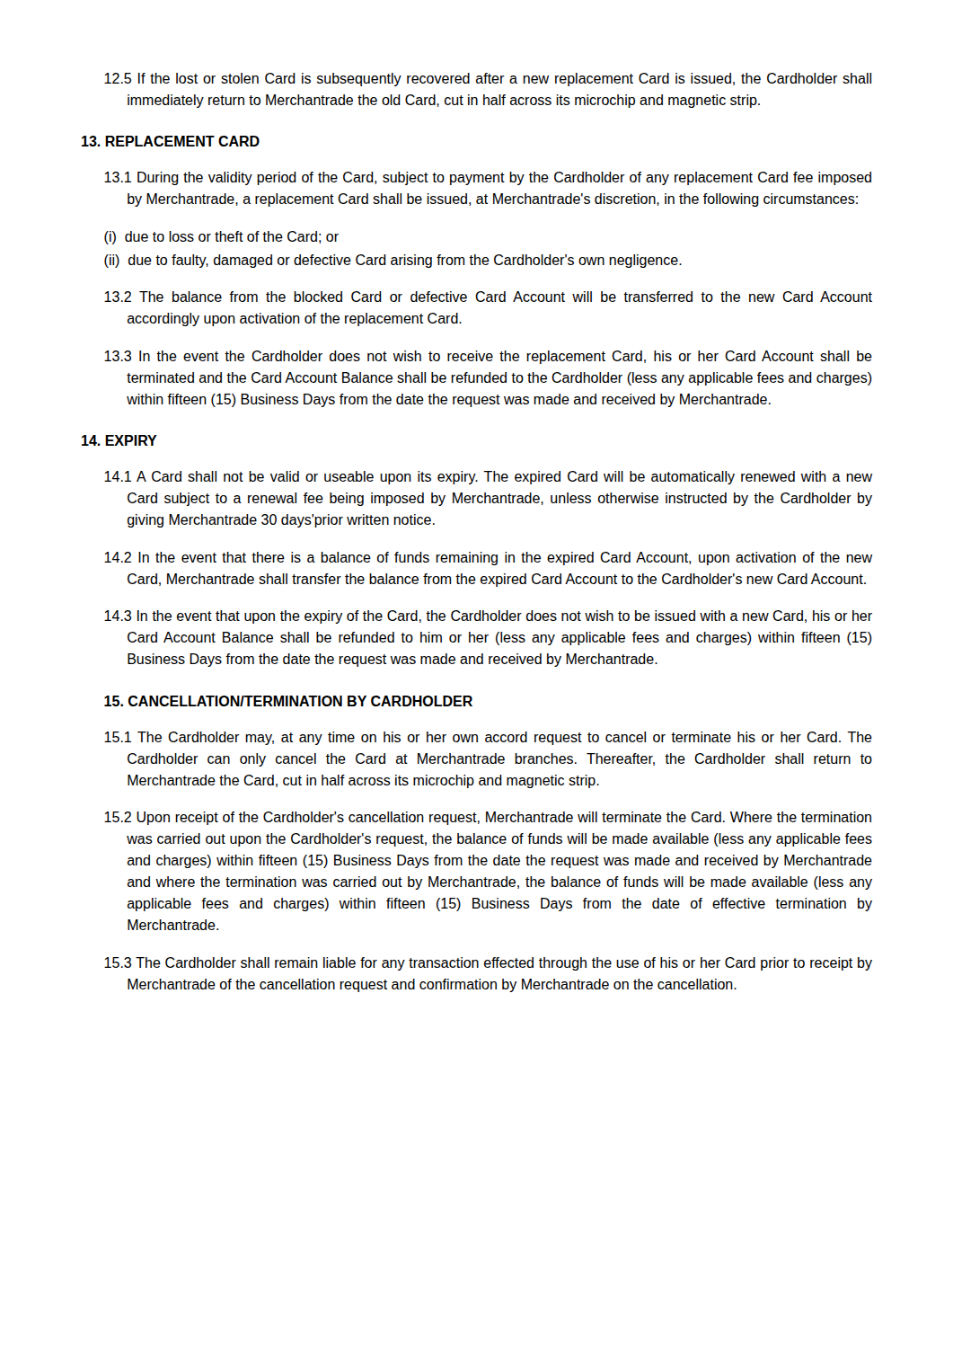12.5 If the lost or stolen Card is subsequently recovered after a new replacement Card is issued, the Cardholder shall immediately return to Merchantrade the old Card, cut in half across its microchip and magnetic strip.
13. REPLACEMENT CARD
13.1 During the validity period of the Card, subject to payment by the Cardholder of any replacement Card fee imposed by Merchantrade, a replacement Card shall be issued, at Merchantrade's discretion, in the following circumstances:
(i) due to loss or theft of the Card; or
(ii) due to faulty, damaged or defective Card arising from the Cardholder's own negligence.
13.2 The balance from the blocked Card or defective Card Account will be transferred to the new Card Account accordingly upon activation of the replacement Card.
13.3 In the event the Cardholder does not wish to receive the replacement Card, his or her Card Account shall be terminated and the Card Account Balance shall be refunded to the Cardholder (less any applicable fees and charges) within fifteen (15) Business Days from the date the request was made and received by Merchantrade.
14. EXPIRY
14.1 A Card shall not be valid or useable upon its expiry. The expired Card will be automatically renewed with a new Card subject to a renewal fee being imposed by Merchantrade, unless otherwise instructed by the Cardholder by giving Merchantrade 30 days'prior written notice.
14.2 In the event that there is a balance of funds remaining in the expired Card Account, upon activation of the new Card, Merchantrade shall transfer the balance from the expired Card Account to the Cardholder's new Card Account.
14.3 In the event that upon the expiry of the Card, the Cardholder does not wish to be issued with a new Card, his or her Card Account Balance shall be refunded to him or her (less any applicable fees and charges) within fifteen (15) Business Days from the date the request was made and received by Merchantrade.
15. CANCELLATION/TERMINATION BY CARDHOLDER
15.1 The Cardholder may, at any time on his or her own accord request to cancel or terminate his or her Card. The Cardholder can only cancel the Card at Merchantrade branches. Thereafter, the Cardholder shall return to Merchantrade the Card, cut in half across its microchip and magnetic strip.
15.2 Upon receipt of the Cardholder's cancellation request, Merchantrade will terminate the Card. Where the termination was carried out upon the Cardholder's request, the balance of funds will be made available (less any applicable fees and charges) within fifteen (15) Business Days from the date the request was made and received by Merchantrade and where the termination was carried out by Merchantrade, the balance of funds will be made available (less any applicable fees and charges) within fifteen (15) Business Days from the date of effective termination by Merchantrade.
15.3 The Cardholder shall remain liable for any transaction effected through the use of his or her Card prior to receipt by Merchantrade of the cancellation request and confirmation by Merchantrade on the cancellation.